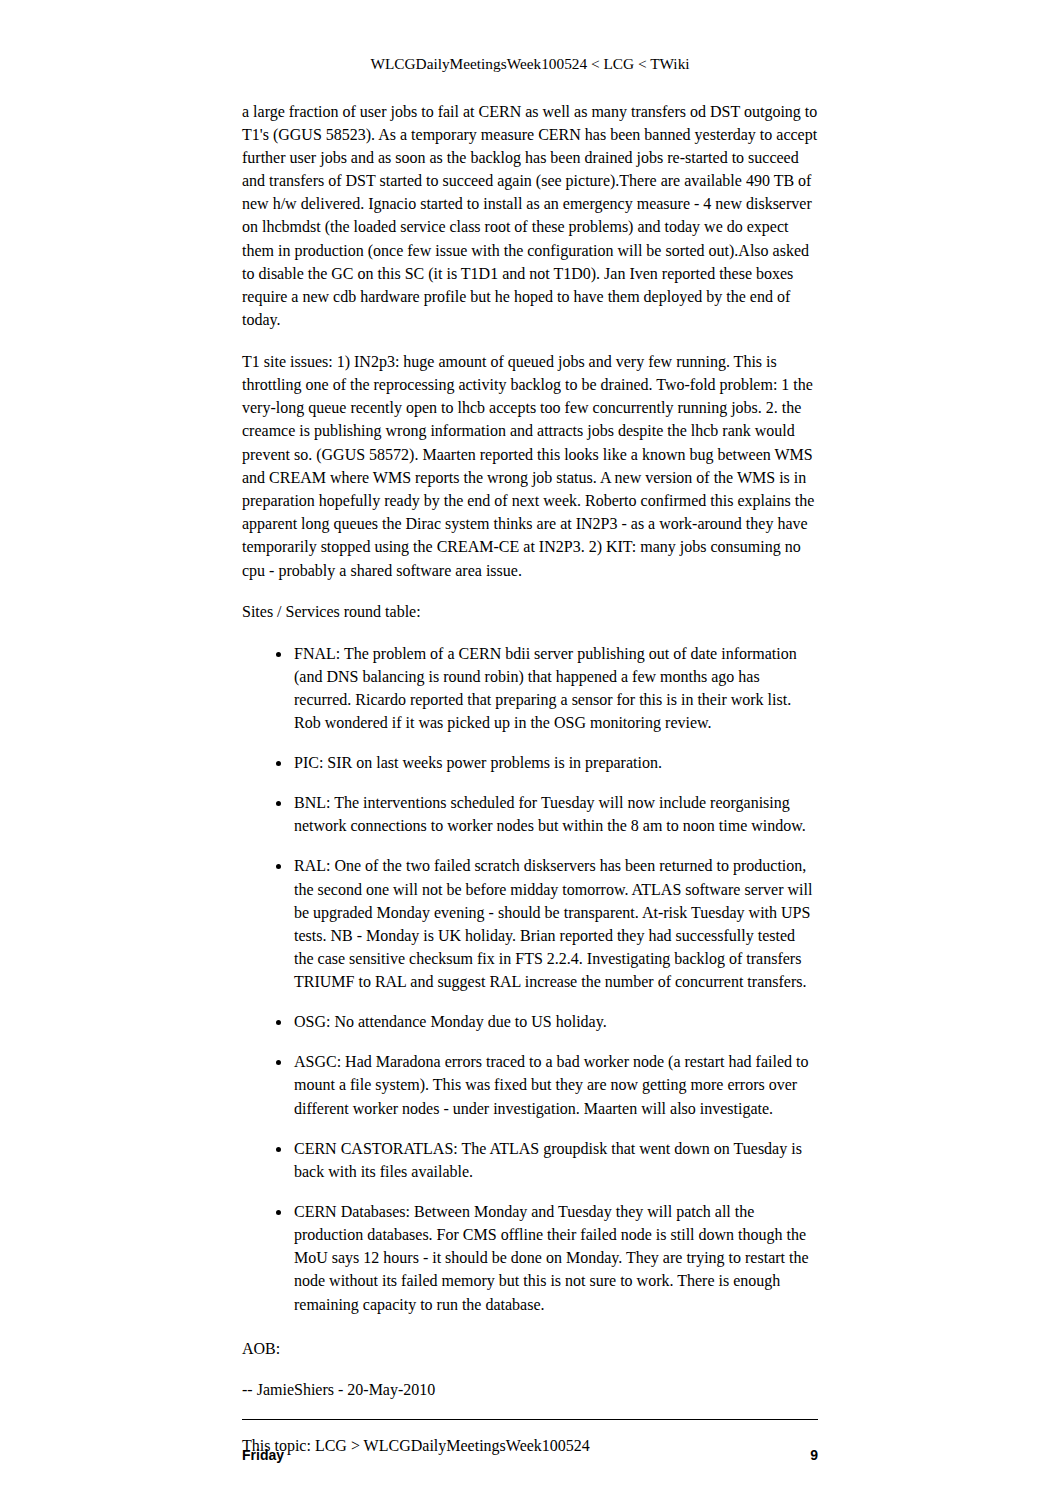WLCGDailyMeetingsWeek100524 < LCG < TWiki
a large fraction of user jobs to fail at CERN as well as many transfers od DST outgoing to T1's (GGUS 58523). As a temporary measure CERN has been banned yesterday to accept further user jobs and as soon as the backlog has been drained jobs re-started to succeed and transfers of DST started to succeed again (see picture).There are available 490 TB of new h/w delivered. Ignacio started to install as an emergency measure - 4 new diskserver on lhcbmdst (the loaded service class root of these problems) and today we do expect them in production (once few issue with the configuration will be sorted out).Also asked to disable the GC on this SC (it is T1D1 and not T1D0). Jan Iven reported these boxes require a new cdb hardware profile but he hoped to have them deployed by the end of today.
T1 site issues: 1) IN2p3: huge amount of queued jobs and very few running. This is throttling one of the reprocessing activity backlog to be drained. Two-fold problem: 1 the very-long queue recently open to lhcb accepts too few concurrently running jobs. 2. the creamce is publishing wrong information and attracts jobs despite the lhcb rank would prevent so. (GGUS 58572). Maarten reported this looks like a known bug between WMS and CREAM where WMS reports the wrong job status. A new version of the WMS is in preparation hopefully ready by the end of next week. Roberto confirmed this explains the apparent long queues the Dirac system thinks are at IN2P3 - as a work-around they have temporarily stopped using the CREAM-CE at IN2P3. 2) KIT: many jobs consuming no cpu - probably a shared software area issue.
Sites / Services round table:
FNAL: The problem of a CERN bdii server publishing out of date information (and DNS balancing is round robin) that happened a few months ago has recurred. Ricardo reported that preparing a sensor for this is in their work list. Rob wondered if it was picked up in the OSG monitoring review.
PIC: SIR on last weeks power problems is in preparation.
BNL: The interventions scheduled for Tuesday will now include reorganising network connections to worker nodes but within the 8 am to noon time window.
RAL: One of the two failed scratch diskservers has been returned to production, the second one will not be before midday tomorrow. ATLAS software server will be upgraded Monday evening - should be transparent. At-risk Tuesday with UPS tests. NB - Monday is UK holiday. Brian reported they had successfully tested the case sensitive checksum fix in FTS 2.2.4. Investigating backlog of transfers TRIUMF to RAL and suggest RAL increase the number of concurrent transfers.
OSG: No attendance Monday due to US holiday.
ASGC: Had Maradona errors traced to a bad worker node (a restart had failed to mount a file system). This was fixed but they are now getting more errors over different worker nodes - under investigation. Maarten will also investigate.
CERN CASTORATLAS: The ATLAS groupdisk that went down on Tuesday is back with its files available.
CERN Databases: Between Monday and Tuesday they will patch all the production databases. For CMS offline their failed node is still down though the MoU says 12 hours - it should be done on Monday. They are trying to restart the node without its failed memory but this is not sure to work. There is enough remaining capacity to run the database.
AOB:
-- JamieShiers - 20-May-2010
This topic: LCG > WLCGDailyMeetingsWeek100524
Friday 9